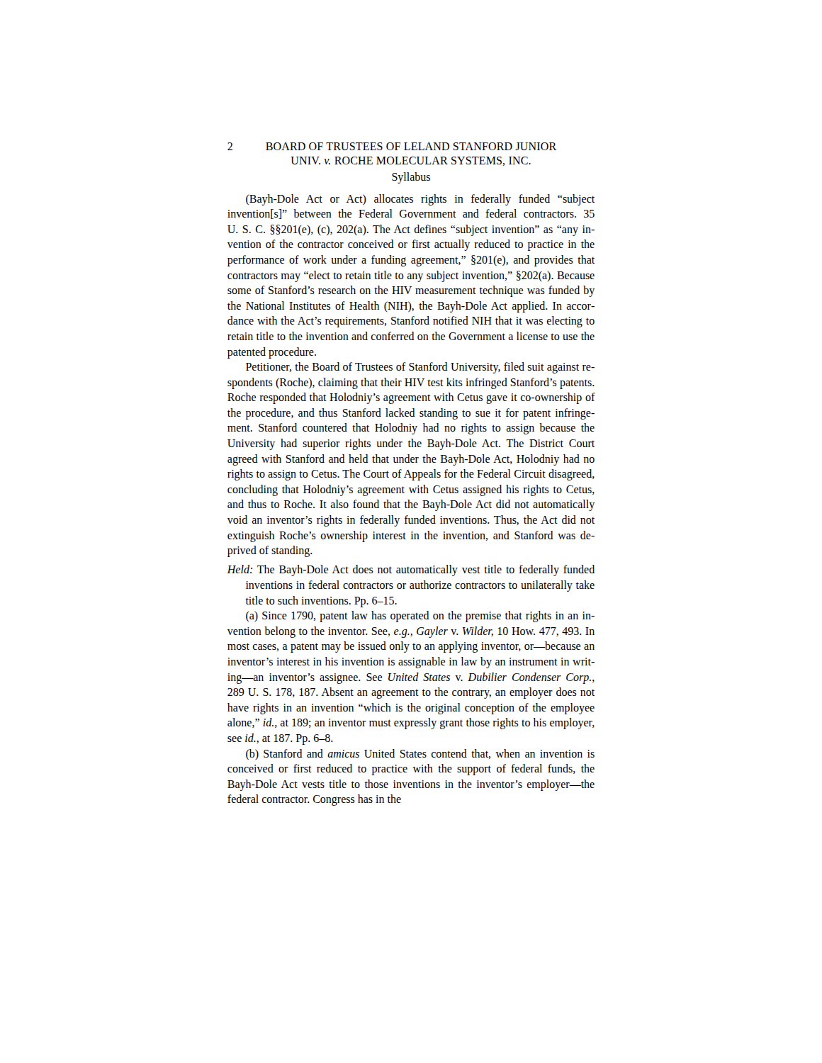2 Board of Trustees of Leland Stanford Junior Univ. v. Roche Molecular Systems, Inc.
Syllabus
(Bayh-Dole Act or Act) allocates rights in federally funded “subject invention[s]” between the Federal Government and federal contractors. 35 U. S. C. §§201(e), (c), 202(a). The Act defines “subject invention” as “any invention of the contractor conceived or first actually reduced to practice in the performance of work under a funding agreement,” §201(e), and provides that contractors may “elect to retain title to any subject invention,” §202(a). Because some of Stanford’s research on the HIV measurement technique was funded by the National Institutes of Health (NIH), the Bayh-Dole Act applied. In accordance with the Act’s requirements, Stanford notified NIH that it was electing to retain title to the invention and conferred on the Government a license to use the patented procedure.
Petitioner, the Board of Trustees of Stanford University, filed suit against respondents (Roche), claiming that their HIV test kits infringed Stanford’s patents. Roche responded that Holodniy’s agreement with Cetus gave it co-ownership of the procedure, and thus Stanford lacked standing to sue it for patent infringement. Stanford countered that Holodniy had no rights to assign because the University had superior rights under the Bayh-Dole Act. The District Court agreed with Stanford and held that under the Bayh-Dole Act, Holodniy had no rights to assign to Cetus. The Court of Appeals for the Federal Circuit disagreed, concluding that Holodniy’s agreement with Cetus assigned his rights to Cetus, and thus to Roche. It also found that the Bayh-Dole Act did not automatically void an inventor’s rights in federally funded inventions. Thus, the Act did not extinguish Roche’s ownership interest in the invention, and Stanford was deprived of standing.
Held: The Bayh-Dole Act does not automatically vest title to federally funded inventions in federal contractors or authorize contractors to unilaterally take title to such inventions. Pp. 6–15.
(a) Since 1790, patent law has operated on the premise that rights in an invention belong to the inventor. See, e.g., Gayler v. Wilder, 10 How. 477, 493. In most cases, a patent may be issued only to an applying inventor, or—because an inventor’s interest in his invention is assignable in law by an instrument in writing—an inventor’s assignee. See United States v. Dubilier Condenser Corp., 289 U. S. 178, 187. Absent an agreement to the contrary, an employer does not have rights in an invention “which is the original conception of the employee alone,” id., at 189; an inventor must expressly grant those rights to his employer, see id., at 187. Pp. 6–8.
(b) Stanford and amicus United States contend that, when an invention is conceived or first reduced to practice with the support of federal funds, the Bayh-Dole Act vests title to those inventions in the inventor’s employer—the federal contractor. Congress has in the